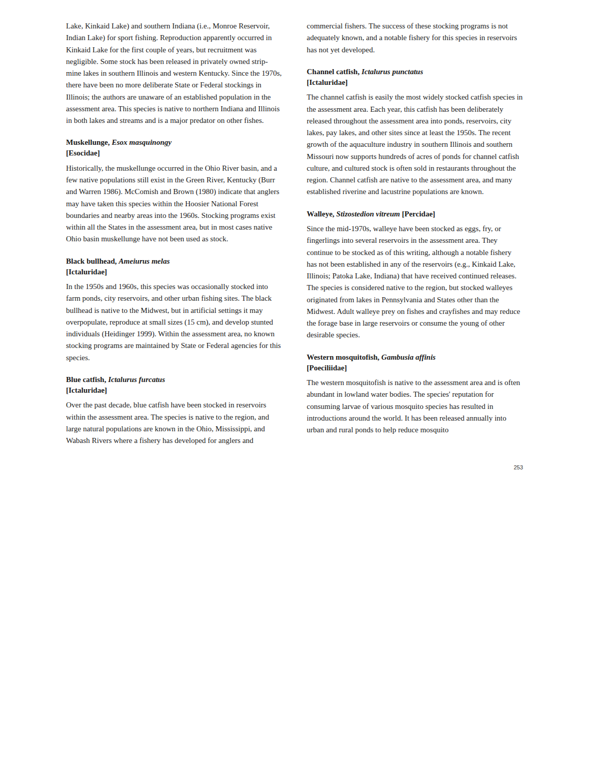Lake, Kinkaid Lake) and southern Indiana (i.e., Monroe Reservoir, Indian Lake) for sport fishing. Reproduction apparently occurred in Kinkaid Lake for the first couple of years, but recruitment was negligible. Some stock has been released in privately owned strip-mine lakes in southern Illinois and western Kentucky. Since the 1970s, there have been no more deliberate State or Federal stockings in Illinois; the authors are unaware of an established population in the assessment area. This species is native to northern Indiana and Illinois in both lakes and streams and is a major predator on other fishes.
Muskellunge, Esox masquinongy
[Esocidae]
Historically, the muskellunge occurred in the Ohio River basin, and a few native populations still exist in the Green River, Kentucky (Burr and Warren 1986). McComish and Brown (1980) indicate that anglers may have taken this species within the Hoosier National Forest boundaries and nearby areas into the 1960s. Stocking programs exist within all the States in the assessment area, but in most cases native Ohio basin muskellunge have not been used as stock.
Black bullhead, Ameiurus melas
[Ictaluridae]
In the 1950s and 1960s, this species was occasionally stocked into farm ponds, city reservoirs, and other urban fishing sites. The black bullhead is native to the Midwest, but in artificial settings it may overpopulate, reproduce at small sizes (15 cm), and develop stunted individuals (Heidinger 1999). Within the assessment area, no known stocking programs are maintained by State or Federal agencies for this species.
Blue catfish, Ictalurus furcatus
[Ictaluridae]
Over the past decade, blue catfish have been stocked in reservoirs within the assessment area. The species is native to the region, and large natural populations are known in the Ohio, Mississippi, and Wabash Rivers where a fishery has developed for anglers and commercial fishers. The success of these stocking programs is not adequately known, and a notable fishery for this species in reservoirs has not yet developed.
Channel catfish, Ictalurus punctatus
[Ictaluridae]
The channel catfish is easily the most widely stocked catfish species in the assessment area. Each year, this catfish has been deliberately released throughout the assessment area into ponds, reservoirs, city lakes, pay lakes, and other sites since at least the 1950s. The recent growth of the aquaculture industry in southern Illinois and southern Missouri now supports hundreds of acres of ponds for channel catfish culture, and cultured stock is often sold in restaurants throughout the region. Channel catfish are native to the assessment area, and many established riverine and lacustrine populations are known.
Walleye, Stizostedion vitreum [Percidae]
Since the mid-1970s, walleye have been stocked as eggs, fry, or fingerlings into several reservoirs in the assessment area. They continue to be stocked as of this writing, although a notable fishery has not been established in any of the reservoirs (e.g., Kinkaid Lake, Illinois; Patoka Lake, Indiana) that have received continued releases. The species is considered native to the region, but stocked walleyes originated from lakes in Pennsylvania and States other than the Midwest. Adult walleye prey on fishes and crayfishes and may reduce the forage base in large reservoirs or consume the young of other desirable species.
Western mosquitofish, Gambusia affinis
[Poeciliidae]
The western mosquitofish is native to the assessment area and is often abundant in lowland water bodies. The species' reputation for consuming larvae of various mosquito species has resulted in introductions around the world. It has been released annually into urban and rural ponds to help reduce mosquito
253